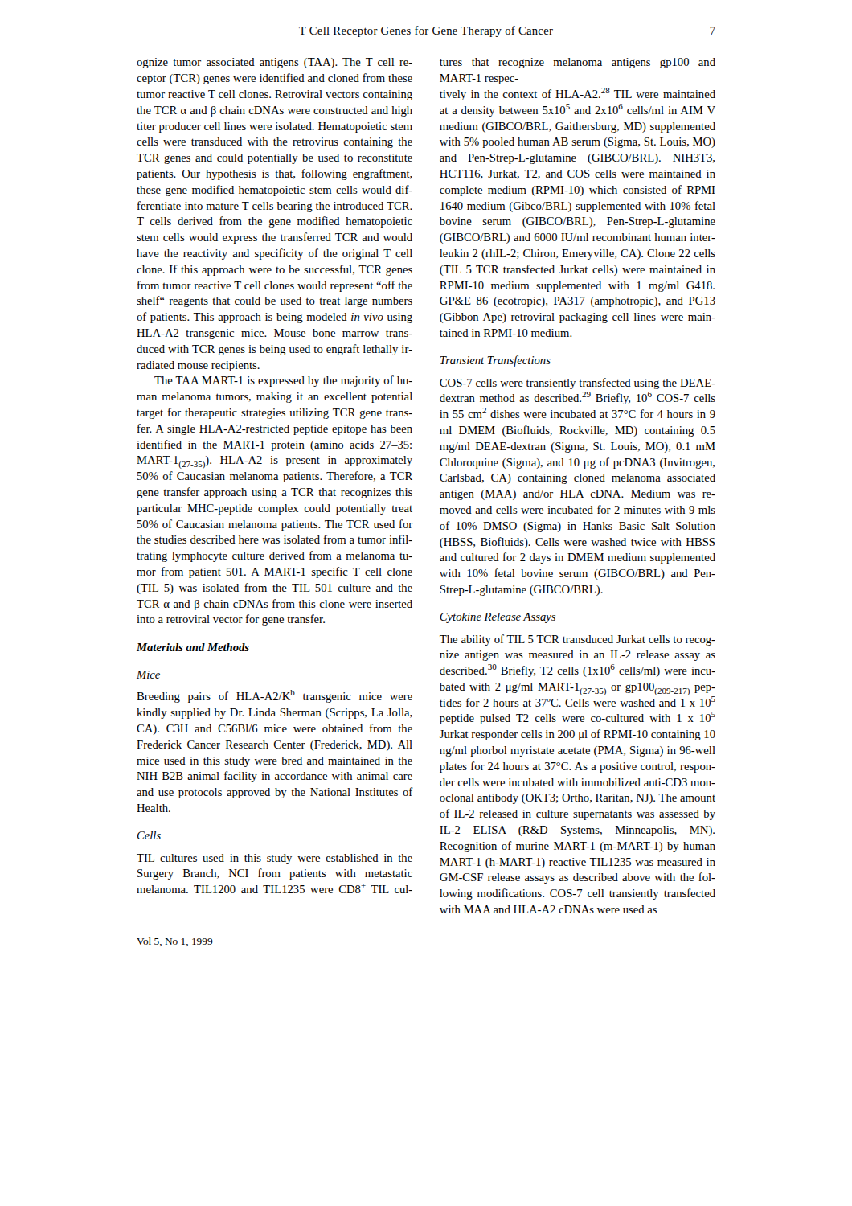T Cell Receptor Genes for Gene Therapy of Cancer 7
ognize tumor associated antigens (TAA). The T cell receptor (TCR) genes were identified and cloned from these tumor reactive T cell clones. Retroviral vectors containing the TCR α and β chain cDNAs were constructed and high titer producer cell lines were isolated. Hematopoietic stem cells were transduced with the retrovirus containing the TCR genes and could potentially be used to reconstitute patients. Our hypothesis is that, following engraftment, these gene modified hematopoietic stem cells would differentiate into mature T cells bearing the introduced TCR. T cells derived from the gene modified hematopoietic stem cells would express the transferred TCR and would have the reactivity and specificity of the original T cell clone. If this approach were to be successful, TCR genes from tumor reactive T cell clones would represent “off the shelf“ reagents that could be used to treat large numbers of patients. This approach is being modeled in vivo using HLA-A2 transgenic mice. Mouse bone marrow transduced with TCR genes is being used to engraft lethally irradiated mouse recipients.
The TAA MART-1 is expressed by the majority of human melanoma tumors, making it an excellent potential target for therapeutic strategies utilizing TCR gene transfer. A single HLA-A2-restricted peptide epitope has been identified in the MART-1 protein (amino acids 27–35: MART-1(27-35)). HLA-A2 is present in approximately 50% of Caucasian melanoma patients. Therefore, a TCR gene transfer approach using a TCR that recognizes this particular MHC-peptide complex could potentially treat 50% of Caucasian melanoma patients. The TCR used for the studies described here was isolated from a tumor infiltrating lymphocyte culture derived from a melanoma tumor from patient 501. A MART-1 specific T cell clone (TIL 5) was isolated from the TIL 501 culture and the TCR α and β chain cDNAs from this clone were inserted into a retroviral vector for gene transfer.
Materials and Methods
Mice
Breeding pairs of HLA-A2/Kb transgenic mice were kindly supplied by Dr. Linda Sherman (Scripps, La Jolla, CA). C3H and C56Bl/6 mice were obtained from the Frederick Cancer Research Center (Frederick, MD). All mice used in this study were bred and maintained in the NIH B2B animal facility in accordance with animal care and use protocols approved by the National Institutes of Health.
Cells
TIL cultures used in this study were established in the Surgery Branch, NCI from patients with metastatic melanoma. TIL1200 and TIL1235 were CD8+ TIL cultures that recognize melanoma antigens gp100 and MART-1 respec-
tively in the context of HLA-A2.28 TIL were maintained at a density between 5x105 and 2x106 cells/ml in AIM V medium (GIBCO/BRL, Gaithersburg, MD) supplemented with 5% pooled human AB serum (Sigma, St. Louis, MO) and Pen-Strep-L-glutamine (GIBCO/BRL). NIH3T3, HCT116, Jurkat, T2, and COS cells were maintained in complete medium (RPMI-10) which consisted of RPMI 1640 medium (Gibco/BRL) supplemented with 10% fetal bovine serum (GIBCO/BRL), Pen-Strep-L-glutamine (GIBCO/BRL) and 6000 IU/ml recombinant human interleukin 2 (rhIL-2; Chiron, Emeryville, CA). Clone 22 cells (TIL 5 TCR transfected Jurkat cells) were maintained in RPMI-10 medium supplemented with 1 mg/ml G418. GP&E 86 (ecotropic), PA317 (amphotropic), and PG13 (Gibbon Ape) retroviral packaging cell lines were maintained in RPMI-10 medium.
Transient Transfections
COS-7 cells were transiently transfected using the DEAE-dextran method as described.29 Briefly, 106 COS-7 cells in 55 cm2 dishes were incubated at 37°C for 4 hours in 9 ml DMEM (Biofluids, Rockville, MD) containing 0.5 mg/ml DEAE-dextran (Sigma, St. Louis, MO), 0.1 mM Chloroquine (Sigma), and 10 μg of pcDNA3 (Invitrogen, Carlsbad, CA) containing cloned melanoma associated antigen (MAA) and/or HLA cDNA. Medium was removed and cells were incubated for 2 minutes with 9 mls of 10% DMSO (Sigma) in Hanks Basic Salt Solution (HBSS, Biofluids). Cells were washed twice with HBSS and cultured for 2 days in DMEM medium supplemented with 10% fetal bovine serum (GIBCO/BRL) and Pen-Strep-L-glutamine (GIBCO/BRL).
Cytokine Release Assays
The ability of TIL 5 TCR transduced Jurkat cells to recognize antigen was measured in an IL-2 release assay as described.30 Briefly, T2 cells (1x106 cells/ml) were incubated with 2 μg/ml MART-1(27-35) or gp100(209-217) peptides for 2 hours at 37ºC. Cells were washed and 1 x 105 peptide pulsed T2 cells were co-cultured with 1 x 105 Jurkat responder cells in 200 μl of RPMI-10 containing 10 ng/ml phorbol myristate acetate (PMA, Sigma) in 96-well plates for 24 hours at 37°C. As a positive control, responder cells were incubated with immobilized anti-CD3 monoclonal antibody (OKT3; Ortho, Raritan, NJ). The amount of IL-2 released in culture supernatants was assessed by IL-2 ELISA (R&D Systems, Minneapolis, MN). Recognition of murine MART-1 (m-MART-1) by human MART-1 (h-MART-1) reactive TIL1235 was measured in GM-CSF release assays as described above with the following modifications. COS-7 cell transiently transfected with MAA and HLA-A2 cDNAs were used as
Vol 5, No 1, 1999